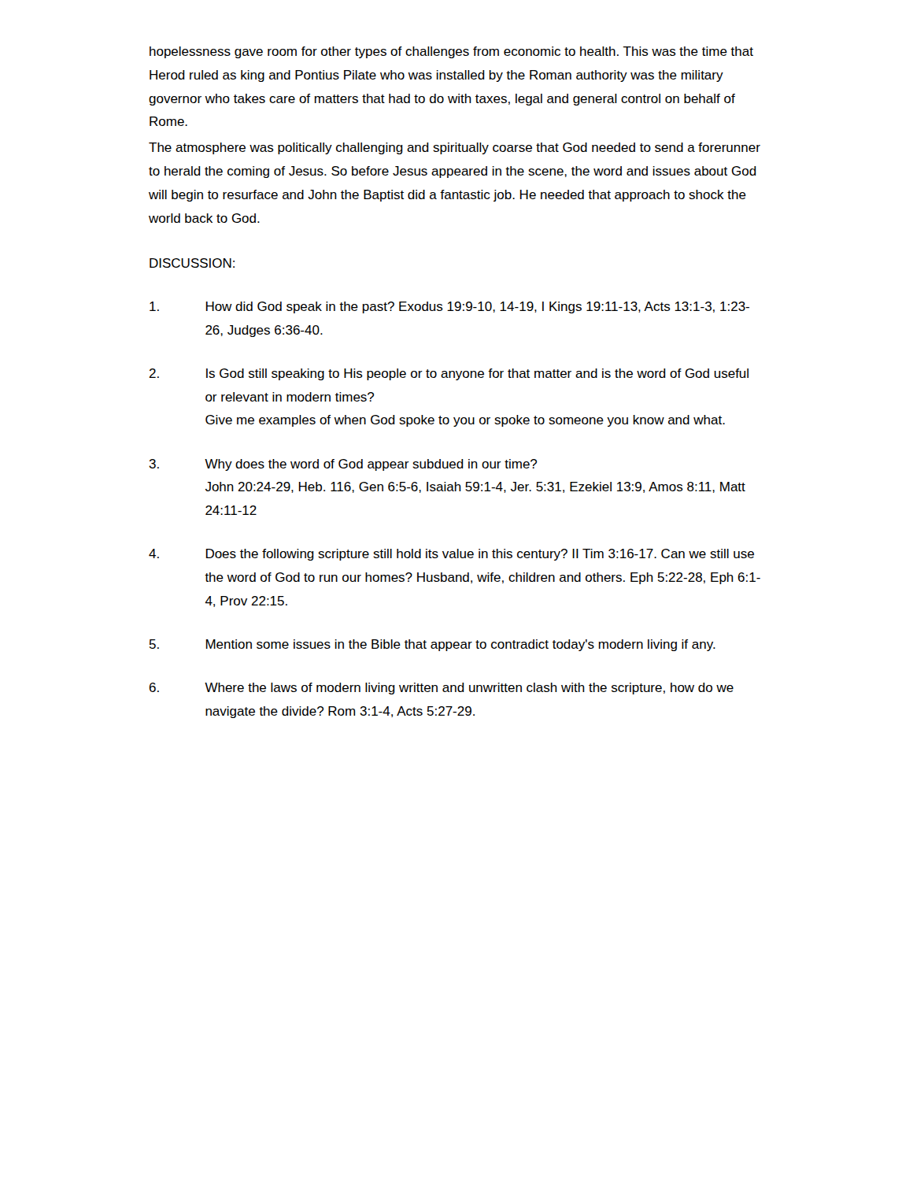hopelessness gave room for other types of challenges from economic to health. This was the time that Herod ruled as king and Pontius Pilate who was installed by the Roman authority was the military governor who takes care of matters that had to do with taxes, legal and general control on behalf of Rome.
The atmosphere was politically challenging and spiritually coarse that God needed to send a forerunner to herald the coming of Jesus. So before Jesus appeared in the scene, the word and issues about God will begin to resurface and John the Baptist did a fantastic job. He needed that approach to shock the world back to God.
DISCUSSION:
How did God speak in the past? Exodus 19:9-10, 14-19, I Kings 19:11-13, Acts 13:1-3, 1:23-26, Judges 6:36-40.
Is God still speaking to His people or to anyone for that matter and is the word of God useful or relevant in modern times?
Give me examples of when God spoke to you or spoke to someone you know and what.
Why does the word of God appear subdued in our time?
John 20:24-29, Heb. 116, Gen 6:5-6, Isaiah 59:1-4, Jer. 5:31, Ezekiel 13:9, Amos 8:11, Matt 24:11-12
Does the following scripture still hold its value in this century? II Tim 3:16-17. Can we still use the word of God to run our homes? Husband, wife, children and others. Eph 5:22-28, Eph 6:1-4, Prov 22:15.
Mention some issues in the Bible that appear to contradict today's modern living if any.
Where the laws of modern living written and unwritten clash with the scripture, how do we navigate the divide? Rom 3:1-4, Acts 5:27-29.